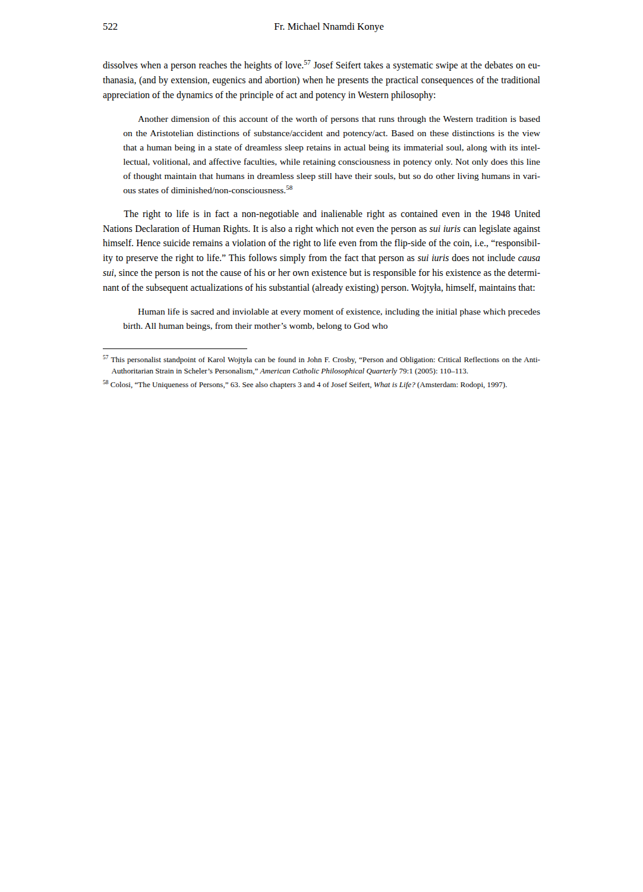522 Fr. Michael Nnamdi Konye
dissolves when a person reaches the heights of love.57 Josef Seifert takes a systematic swipe at the debates on euthanasia, (and by extension, eugenics and abortion) when he presents the practical consequences of the traditional appreciation of the dynamics of the principle of act and potency in Western philosophy:
Another dimension of this account of the worth of persons that runs through the Western tradition is based on the Aristotelian distinctions of substance/accident and potency/act. Based on these distinctions is the view that a human being in a state of dreamless sleep retains in actual being its immaterial soul, along with its intellectual, volitional, and affective faculties, while retaining consciousness in potency only. Not only does this line of thought maintain that humans in dreamless sleep still have their souls, but so do other living humans in various states of diminished/non-consciousness.58
The right to life is in fact a non-negotiable and inalienable right as contained even in the 1948 United Nations Declaration of Human Rights. It is also a right which not even the person as sui iuris can legislate against himself. Hence suicide remains a violation of the right to life even from the flip-side of the coin, i.e., “responsibility to preserve the right to life.” This follows simply from the fact that person as sui iuris does not include causa sui, since the person is not the cause of his or her own existence but is responsible for his existence as the determinant of the subsequent actualizations of his substantial (already existing) person. Wojtyła, himself, maintains that:
Human life is sacred and inviolable at every moment of existence, including the initial phase which precedes birth. All human beings, from their mother’s womb, belong to God who
57 This personalist standpoint of Karol Wojtyła can be found in John F. Crosby, “Person and Obligation: Critical Reflections on the Anti-Authoritarian Strain in Scheler’s Personalism,” American Catholic Philosophical Quarterly 79:1 (2005): 110–113.
58 Colosi, “The Uniqueness of Persons,” 63. See also chapters 3 and 4 of Josef Seifert, What is Life? (Amsterdam: Rodopi, 1997).